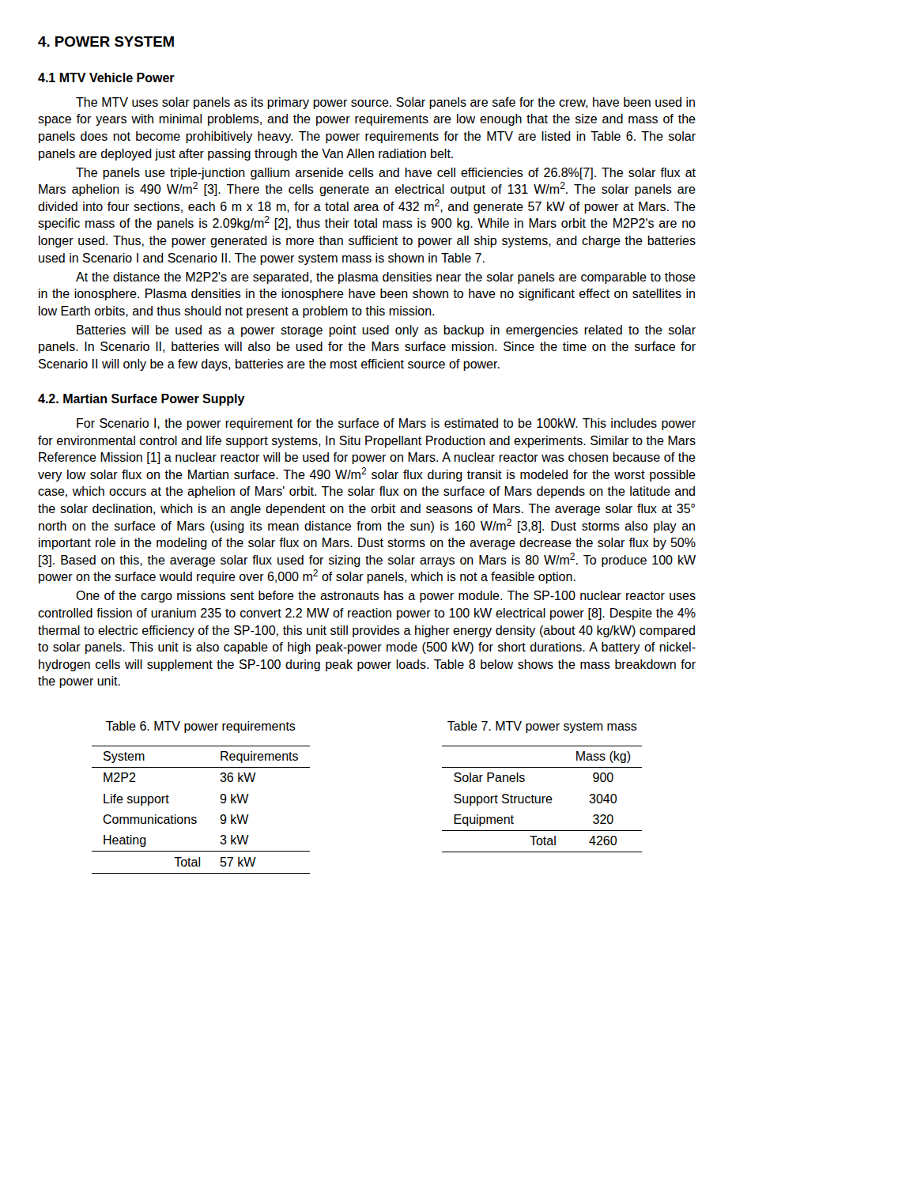4. POWER SYSTEM
4.1 MTV Vehicle Power
The MTV uses solar panels as its primary power source. Solar panels are safe for the crew, have been used in space for years with minimal problems, and the power requirements are low enough that the size and mass of the panels does not become prohibitively heavy. The power requirements for the MTV are listed in Table 6. The solar panels are deployed just after passing through the Van Allen radiation belt.
The panels use triple-junction gallium arsenide cells and have cell efficiencies of 26.8%[7]. The solar flux at Mars aphelion is 490 W/m2 [3]. There the cells generate an electrical output of 131 W/m2. The solar panels are divided into four sections, each 6 m x 18 m, for a total area of 432 m2, and generate 57 kW of power at Mars. The specific mass of the panels is 2.09kg/m2 [2], thus their total mass is 900 kg. While in Mars orbit the M2P2's are no longer used. Thus, the power generated is more than sufficient to power all ship systems, and charge the batteries used in Scenario I and Scenario II. The power system mass is shown in Table 7.
At the distance the M2P2's are separated, the plasma densities near the solar panels are comparable to those in the ionosphere. Plasma densities in the ionosphere have been shown to have no significant effect on satellites in low Earth orbits, and thus should not present a problem to this mission.
Batteries will be used as a power storage point used only as backup in emergencies related to the solar panels. In Scenario II, batteries will also be used for the Mars surface mission. Since the time on the surface for Scenario II will only be a few days, batteries are the most efficient source of power.
4.2. Martian Surface Power Supply
For Scenario I, the power requirement for the surface of Mars is estimated to be 100kW. This includes power for environmental control and life support systems, In Situ Propellant Production and experiments. Similar to the Mars Reference Mission [1] a nuclear reactor will be used for power on Mars. A nuclear reactor was chosen because of the very low solar flux on the Martian surface. The 490 W/m2 solar flux during transit is modeled for the worst possible case, which occurs at the aphelion of Mars' orbit. The solar flux on the surface of Mars depends on the latitude and the solar declination, which is an angle dependent on the orbit and seasons of Mars. The average solar flux at 35° north on the surface of Mars (using its mean distance from the sun) is 160 W/m2 [3,8]. Dust storms also play an important role in the modeling of the solar flux on Mars. Dust storms on the average decrease the solar flux by 50% [3]. Based on this, the average solar flux used for sizing the solar arrays on Mars is 80 W/m2. To produce 100 kW power on the surface would require over 6,000 m2 of solar panels, which is not a feasible option.
One of the cargo missions sent before the astronauts has a power module. The SP-100 nuclear reactor uses controlled fission of uranium 235 to convert 2.2 MW of reaction power to 100 kW electrical power [8]. Despite the 4% thermal to electric efficiency of the SP-100, this unit still provides a higher energy density (about 40 kg/kW) compared to solar panels. This unit is also capable of high peak-power mode (500 kW) for short durations. A battery of nickel-hydrogen cells will supplement the SP-100 during peak power loads. Table 8 below shows the mass breakdown for the power unit.
Table 6. MTV power requirements
| System | Requirements |
| --- | --- |
| M2P2 | 36 kW |
| Life support | 9 kW |
| Communications | 9 kW |
| Heating | 3 kW |
| Total | 57 kW |
Table 7. MTV power system mass
| | Mass (kg) |
| --- | --- |
| Solar Panels | 900 |
| Support Structure | 3040 |
| Equipment | 320 |
| Total | 4260 |